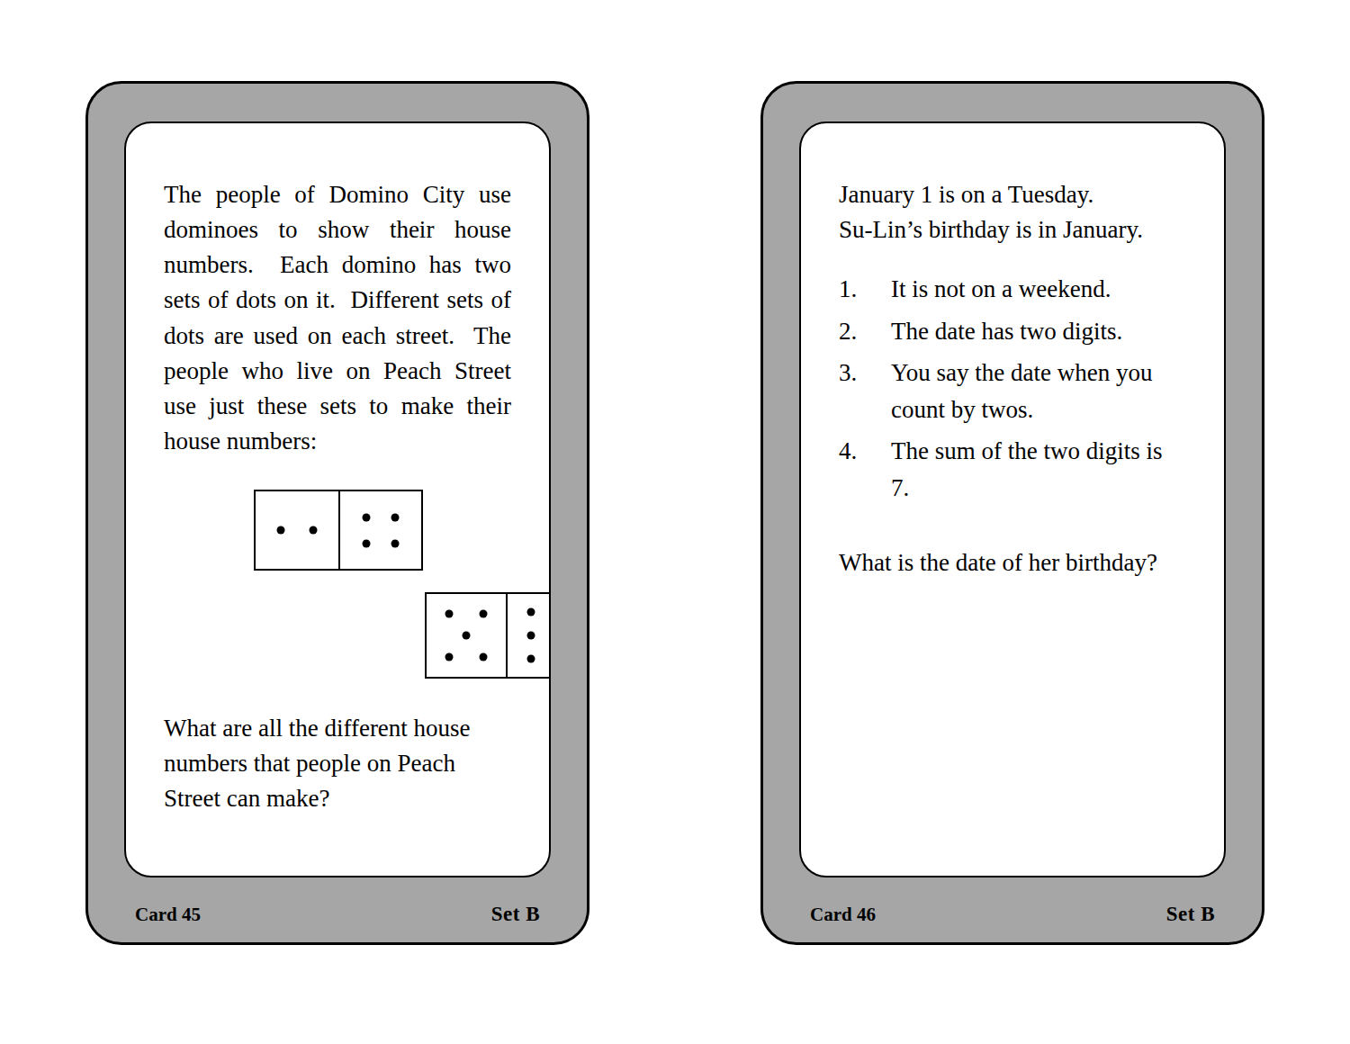The people of Domino City use dominoes to show their house numbers. Each domino has two sets of dots on it. Different sets of dots are used on each street. The people who live on Peach Street use just these sets to make their house numbers:
What are all the different house numbers that people on Peach Street can make?
Card 45 Set B
January 1 is on a Tuesday.
Su-Lin’s birthday is in January.
1. It is not on a weekend.
2. The date has two digits.
3. You say the date when you count by twos.
4. The sum of the two digits is 7.
What is the date of her birthday?
Card 46 Set B